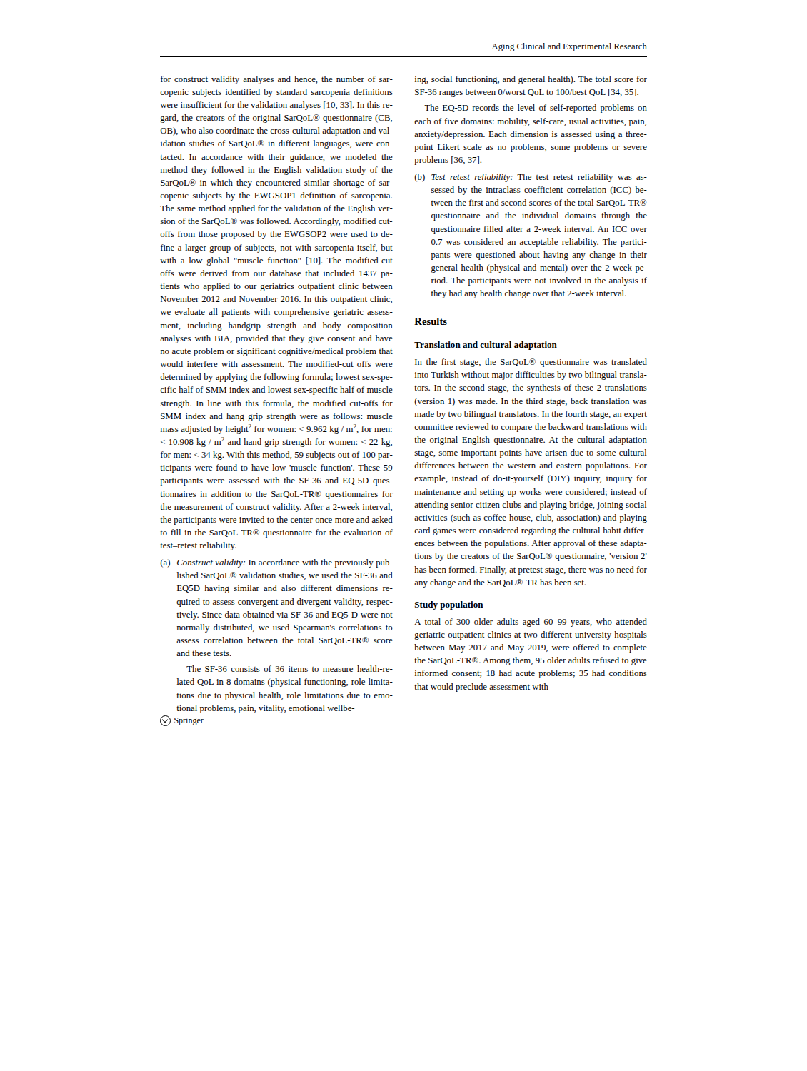Aging Clinical and Experimental Research
for construct validity analyses and hence, the number of sarcopenic subjects identified by standard sarcopenia definitions were insufficient for the validation analyses [10, 33]. In this regard, the creators of the original SarQoL® questionnaire (CB, OB), who also coordinate the cross-cultural adaptation and validation studies of SarQoL® in different languages, were contacted. In accordance with their guidance, we modeled the method they followed in the English validation study of the SarQoL® in which they encountered similar shortage of sarcopenic subjects by the EWGSOP1 definition of sarcopenia. The same method applied for the validation of the English version of the SarQoL® was followed. Accordingly, modified cut-offs from those proposed by the EWGSOP2 were used to define a larger group of subjects, not with sarcopenia itself, but with a low global "muscle function" [10]. The modified-cut offs were derived from our database that included 1437 patients who applied to our geriatrics outpatient clinic between November 2012 and November 2016. In this outpatient clinic, we evaluate all patients with comprehensive geriatric assessment, including handgrip strength and body composition analyses with BIA, provided that they give consent and have no acute problem or significant cognitive/medical problem that would interfere with assessment. The modified-cut offs were determined by applying the following formula; lowest sex-specific half of SMM index and lowest sex-specific half of muscle strength. In line with this formula, the modified cut-offs for SMM index and hang grip strength were as follows: muscle mass adjusted by height2 for women: < 9.962 kg / m2, for men: < 10.908 kg / m2 and hand grip strength for women: < 22 kg, for men: < 34 kg. With this method, 59 subjects out of 100 participants were found to have low 'muscle function'. These 59 participants were assessed with the SF-36 and EQ-5D questionnaires in addition to the SarQoL-TR® questionnaires for the measurement of construct validity. After a 2-week interval, the participants were invited to the center once more and asked to fill in the SarQoL-TR® questionnaire for the evaluation of test–retest reliability.
(a)
Construct validity: In accordance with the previously published SarQoL® validation studies, we used the SF-36 and EQ5D having similar and also different dimensions required to assess convergent and divergent validity, respectively. Since data obtained via SF-36 and EQ5-D were not normally distributed, we used Spearman's correlations to assess correlation between the total SarQoL-TR® score and these tests.
The SF-36 consists of 36 items to measure health-related QoL in 8 domains (physical functioning, role limitations due to physical health, role limitations due to emotional problems, pain, vitality, emotional wellbe-
ing, social functioning, and general health). The total score for SF-36 ranges between 0/worst QoL to 100/best QoL [34, 35].
The EQ-5D records the level of self-reported problems on each of five domains: mobility, self-care, usual activities, pain, anxiety/depression. Each dimension is assessed using a three-point Likert scale as no problems, some problems or severe problems [36, 37].
(b)
Test–retest reliability: The test–retest reliability was assessed by the intraclass coefficient correlation (ICC) between the first and second scores of the total SarQoL-TR® questionnaire and the individual domains through the questionnaire filled after a 2-week interval. An ICC over 0.7 was considered an acceptable reliability. The participants were questioned about having any change in their general health (physical and mental) over the 2-week period. The participants were not involved in the analysis if they had any health change over that 2-week interval.
Results
Translation and cultural adaptation
In the first stage, the SarQoL® questionnaire was translated into Turkish without major difficulties by two bilingual translators. In the second stage, the synthesis of these 2 translations (version 1) was made. In the third stage, back translation was made by two bilingual translators. In the fourth stage, an expert committee reviewed to compare the backward translations with the original English questionnaire. At the cultural adaptation stage, some important points have arisen due to some cultural differences between the western and eastern populations. For example, instead of do-it-yourself (DIY) inquiry, inquiry for maintenance and setting up works were considered; instead of attending senior citizen clubs and playing bridge, joining social activities (such as coffee house, club, association) and playing card games were considered regarding the cultural habit differences between the populations. After approval of these adaptations by the creators of the SarQoL® questionnaire, 'version 2' has been formed. Finally, at pretest stage, there was no need for any change and the SarQoL®-TR has been set.
Study population
A total of 300 older adults aged 60–99 years, who attended geriatric outpatient clinics at two different university hospitals between May 2017 and May 2019, were offered to complete the SarQoL-TR®. Among them, 95 older adults refused to give informed consent; 18 had acute problems; 35 had conditions that would preclude assessment with
Springer